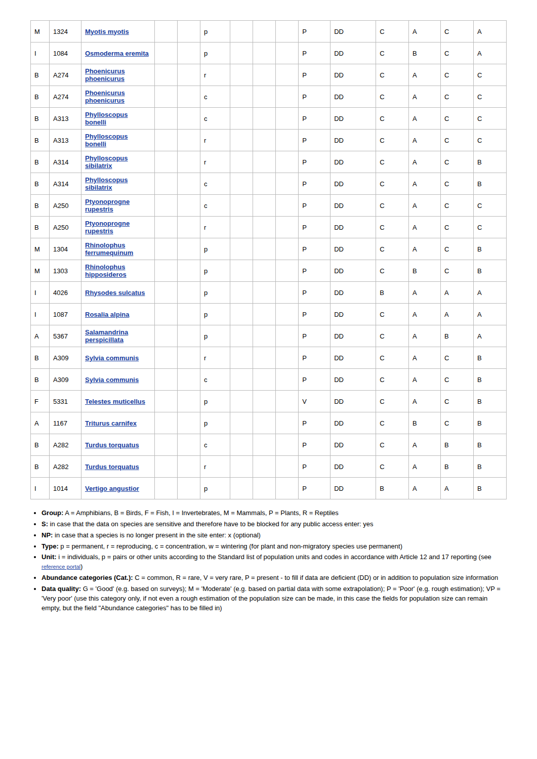| M | 1324 | Myotis myotis | | | p | | | | P | DD | C | A | C | A |
| I | 1084 | Osmoderma eremita | | | p | | | | P | DD | C | B | C | A |
| B | A274 | Phoenicurus phoenicurus | | | r | | | | P | DD | C | A | C | C |
| B | A274 | Phoenicurus phoenicurus | | | c | | | | P | DD | C | A | C | C |
| B | A313 | Phylloscopus bonelli | | | c | | | | P | DD | C | A | C | C |
| B | A313 | Phylloscopus bonelli | | | r | | | | P | DD | C | A | C | C |
| B | A314 | Phylloscopus sibilatrix | | | r | | | | P | DD | C | A | C | B |
| B | A314 | Phylloscopus sibilatrix | | | c | | | | P | DD | C | A | C | B |
| B | A250 | Ptyonoprogne rupestris | | | c | | | | P | DD | C | A | C | C |
| B | A250 | Ptyonoprogne rupestris | | | r | | | | P | DD | C | A | C | C |
| M | 1304 | Rhinolophus ferrumequinum | | | p | | | | P | DD | C | A | C | B |
| M | 1303 | Rhinolophus hipposideros | | | p | | | | P | DD | C | B | C | B |
| I | 4026 | Rhysodes sulcatus | | | p | | | | P | DD | B | A | A | A |
| I | 1087 | Rosalia alpina | | | p | | | | P | DD | C | A | A | A |
| A | 5367 | Salamandrina perspicillata | | | p | | | | P | DD | C | A | B | A |
| B | A309 | Sylvia communis | | | r | | | | P | DD | C | A | C | B |
| B | A309 | Sylvia communis | | | c | | | | P | DD | C | A | C | B |
| F | 5331 | Telestes muticellus | | | p | | | | V | DD | C | A | C | B |
| A | 1167 | Triturus carnifex | | | p | | | | P | DD | C | B | C | B |
| B | A282 | Turdus torquatus | | | c | | | | P | DD | C | A | B | B |
| B | A282 | Turdus torquatus | | | r | | | | P | DD | C | A | B | B |
| I | 1014 | Vertigo angustior | | | p | | | | P | DD | B | A | A | B |
Group: A = Amphibians, B = Birds, F = Fish, I = Invertebrates, M = Mammals, P = Plants, R = Reptiles
S: in case that the data on species are sensitive and therefore have to be blocked for any public access enter: yes
NP: in case that a species is no longer present in the site enter: x (optional)
Type: p = permanent, r = reproducing, c = concentration, w = wintering (for plant and non-migratory species use permanent)
Unit: i = individuals, p = pairs or other units according to the Standard list of population units and codes in accordance with Article 12 and 17 reporting (see reference portal)
Abundance categories (Cat.): C = common, R = rare, V = very rare, P = present - to fill if data are deficient (DD) or in addition to population size information
Data quality: G = 'Good' (e.g. based on surveys); M = 'Moderate' (e.g. based on partial data with some extrapolation); P = 'Poor' (e.g. rough estimation); VP = 'Very poor' (use this category only, if not even a rough estimation of the population size can be made, in this case the fields for population size can remain empty, but the field "Abundance categories" has to be filled in)